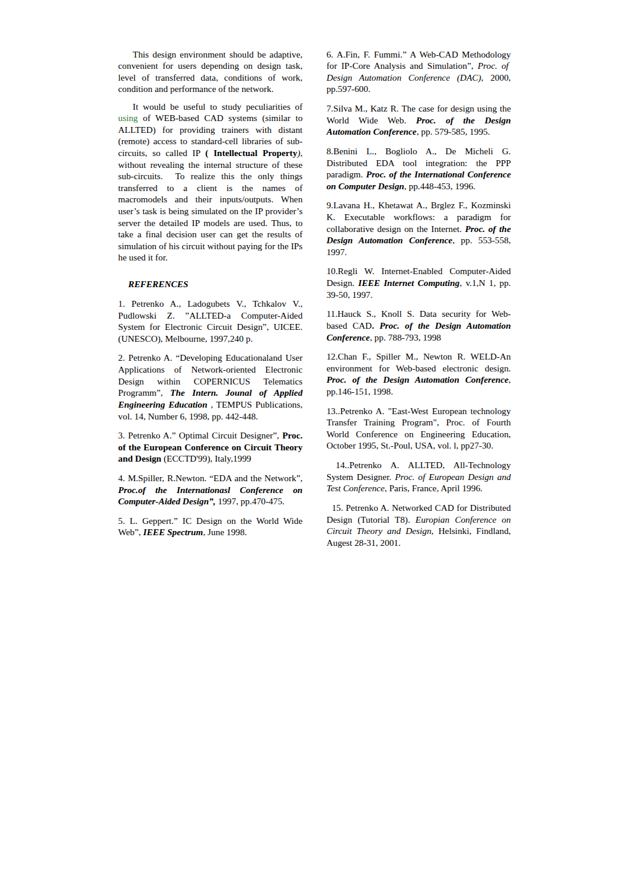This design environment should be adaptive, convenient for users depending on design task, level of transferred data, conditions of work, condition and performance of the network.
It would be useful to study peculiarities of using of WEB-based CAD systems (similar to ALLTED) for providing trainers with distant (remote) access to standard-cell libraries of sub-circuits, so called IP ( Intellectual Property), without revealing the internal structure of these sub-circuits. To realize this the only things transferred to a client is the names of macromodels and their inputs/outputs. When user’s task is being simulated on the IP provider’s server the detailed IP models are used. Thus, to take a final decision user can get the results of simulation of his circuit without paying for the IPs he used it for.
REFERENCES
1. Petrenko A., Ladogubets V., Tchkalov V., Pudlowski Z. ”ALLTED-a Computer-Aided System for Electronic Circuit Design”, UICEE.(UNESCO), Melbourne, 1997,240 p.
2. Petrenko A. “Developing Educationaland User Applications of Network-oriented Electronic Design within COPERNICUS Telematics Programm”, The Intern. Jounal of Applied Engineering Education , TEMPUS Publications, vol. 14, Number 6, 1998, pp. 442-448.
3. Petrenko A.” Optimal Circuit Designer”, Proc. of the European Conference on Circuit Theory and Design (ECCTD'99), Italy,1999
4. M.Spiller, R.Newton. “EDA and the Network”, Proc.of the Internationasl Conference on Computer-Aided Design”, 1997, pp.470-475.
5. L. Geppert.” IC Design on the World Wide Web”, IEEE Spectrum, June 1998.
6. A.Fin, F. Fummi.” A Web-CAD Methodology for IP-Core Analysis and Simulation”, Proc. of Design Automation Conference (DAC), 2000, pp.597-600.
7.Silva M., Katz R. The case for design using the World Wide Web. Proc. of the Design Automation Conference, pp. 579-585, 1995.
8.Benini L., Bogliolo A., De Micheli G. Distributed EDA tool integration: the PPP paradigm. Proc. of the International Conference on Computer Design, pp.448-453, 1996.
9.Lavana H., Khetawat A., Brglez F., Kozminski K. Executable workflows: a paradigm for collaborative design on the Internet. Proc. of the Design Automation Conference, pp. 553-558, 1997.
10.Regli W. Internet-Enabled Computer-Aided Design. IEEE Internet Computing, v.1,N 1, pp. 39-50, 1997.
11.Hauck S., Knoll S. Data security for Web-based CAD. Proc. of the Design Automation Conference, pp. 788-793, 1998
12.Chan F., Spiller M., Newton R. WELD-An environment for Web-based electronic design. Proc. of the Design Automation Conference, pp.146-151, 1998.
13..Petrenko A. "East-West European technology Transfer Training Program", Proc. of Fourth World Conference on Engineering Education, October 1995, St.-Poul, USA, vol. l, pp27-30.
14..Petrenko A. ALLTED, All-Technology System Designer. Proc. of European Design and Test Conference, Paris, France, April 1996.
15. Petrenko A. Networked CAD for Distributed Design (Tutorial T8). Europian Conference on Circuit Theory and Design, Helsinki, Findland, Augest 28-31, 2001.